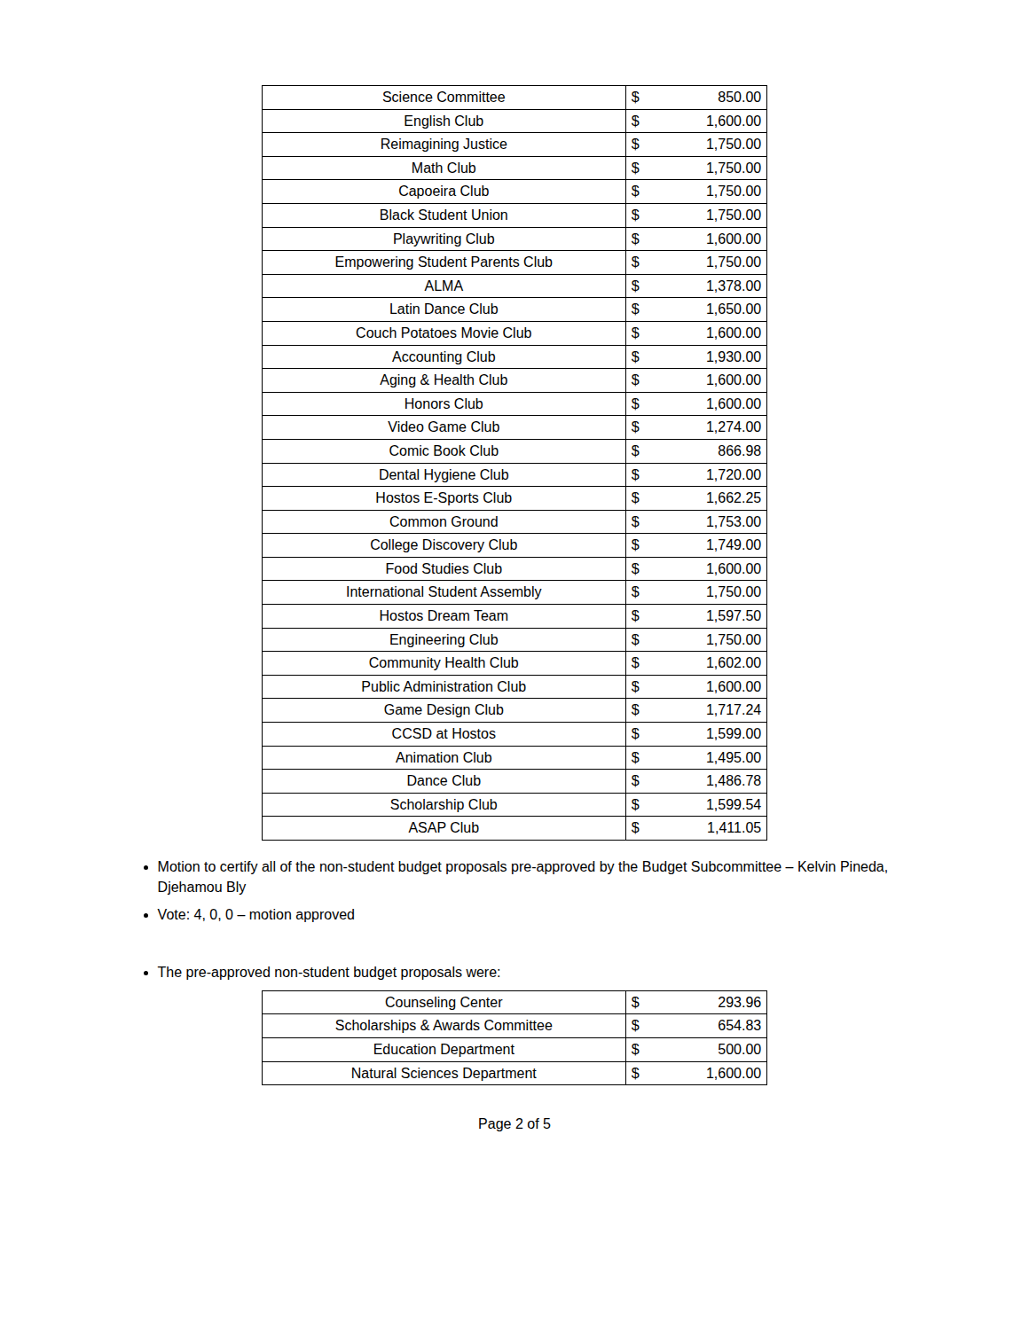| Science Committee | $ 850.00 |
| English Club | $ 1,600.00 |
| Reimagining Justice | $ 1,750.00 |
| Math Club | $ 1,750.00 |
| Capoeira Club | $ 1,750.00 |
| Black Student Union | $ 1,750.00 |
| Playwriting Club | $ 1,600.00 |
| Empowering Student Parents Club | $ 1,750.00 |
| ALMA | $ 1,378.00 |
| Latin Dance Club | $ 1,650.00 |
| Couch Potatoes Movie Club | $ 1,600.00 |
| Accounting Club | $ 1,930.00 |
| Aging & Health Club | $ 1,600.00 |
| Honors Club | $ 1,600.00 |
| Video Game Club | $ 1,274.00 |
| Comic Book Club | $ 866.98 |
| Dental Hygiene Club | $ 1,720.00 |
| Hostos E-Sports Club | $ 1,662.25 |
| Common Ground | $ 1,753.00 |
| College Discovery Club | $ 1,749.00 |
| Food Studies Club | $ 1,600.00 |
| International Student Assembly | $ 1,750.00 |
| Hostos Dream Team | $ 1,597.50 |
| Engineering Club | $ 1,750.00 |
| Community Health Club | $ 1,602.00 |
| Public Administration Club | $ 1,600.00 |
| Game Design Club | $ 1,717.24 |
| CCSD at Hostos | $ 1,599.00 |
| Animation Club | $ 1,495.00 |
| Dance Club | $ 1,486.78 |
| Scholarship Club | $ 1,599.54 |
| ASAP Club | $ 1,411.05 |
Motion to certify all of the non-student budget proposals pre-approved by the Budget Subcommittee – Kelvin Pineda, Djehamou Bly
Vote: 4, 0, 0 – motion approved
The pre-approved non-student budget proposals were:
| Counseling Center | $ 293.96 |
| Scholarships & Awards Committee | $ 654.83 |
| Education Department | $ 500.00 |
| Natural Sciences Department | $ 1,600.00 |
Page 2 of 5